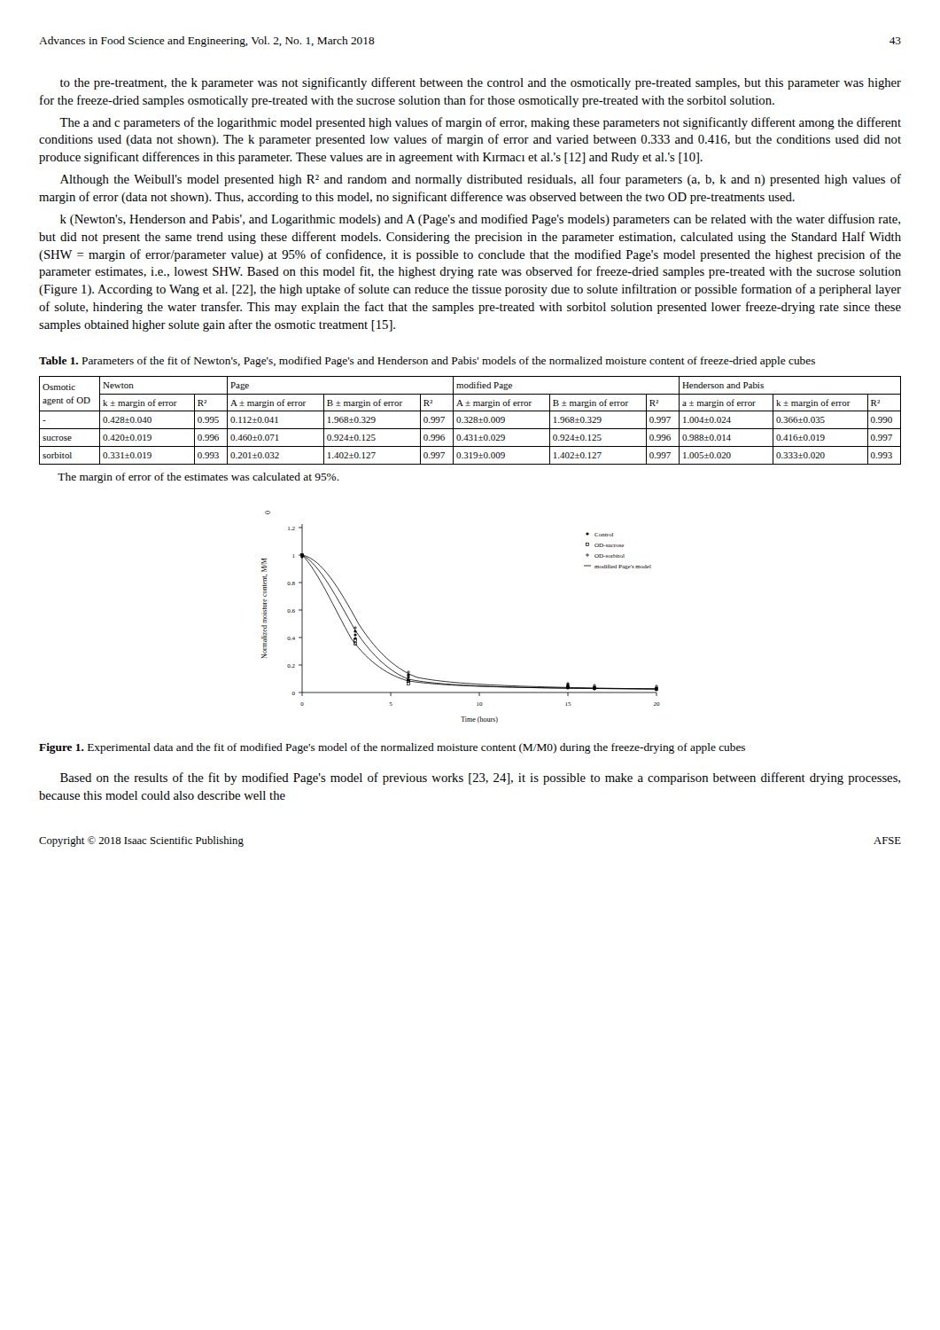Advances in Food Science and Engineering, Vol. 2, No. 1, March 2018 43
to the pre-treatment, the k parameter was not significantly different between the control and the osmotically pre-treated samples, but this parameter was higher for the freeze-dried samples osmotically pre-treated with the sucrose solution than for those osmotically pre-treated with the sorbitol solution.
The a and c parameters of the logarithmic model presented high values of margin of error, making these parameters not significantly different among the different conditions used (data not shown). The k parameter presented low values of margin of error and varied between 0.333 and 0.416, but the conditions used did not produce significant differences in this parameter. These values are in agreement with Kırmacı et al.'s [12] and Rudy et al.'s [10].
Although the Weibull's model presented high R² and random and normally distributed residuals, all four parameters (a, b, k and n) presented high values of margin of error (data not shown). Thus, according to this model, no significant difference was observed between the two OD pre-treatments used.
k (Newton's, Henderson and Pabis', and Logarithmic models) and A (Page's and modified Page's models) parameters can be related with the water diffusion rate, but did not present the same trend using these different models. Considering the precision in the parameter estimation, calculated using the Standard Half Width (SHW = margin of error/parameter value) at 95% of confidence, it is possible to conclude that the modified Page's model presented the highest precision of the parameter estimates, i.e., lowest SHW. Based on this model fit, the highest drying rate was observed for freeze-dried samples pre-treated with the sucrose solution (Figure 1). According to Wang et al. [22], the high uptake of solute can reduce the tissue porosity due to solute infiltration or possible formation of a peripheral layer of solute, hindering the water transfer. This may explain the fact that the samples pre-treated with sorbitol solution presented lower freeze-drying rate since these samples obtained higher solute gain after the osmotic treatment [15].
Table 1. Parameters of the fit of Newton's, Page's, modified Page's and Henderson and Pabis' models of the normalized moisture content of freeze-dried apple cubes
| Osmotic agent of OD | Newton | Page | modified Page | Henderson and Pabis |
| --- | --- | --- | --- | --- |
| k ± margin of error | R² | A ± margin of error | B ± margin of error | R² | A ± margin of error | B ± margin of error | R² | a ± margin of error | k ± margin of error | R² |
| - | 0.428±0.040 | 0.995 | 0.112±0.041 | 1.968±0.329 | 0.997 | 0.328±0.009 | 1.968±0.329 | 0.997 | 1.004±0.024 | 0.366±0.035 | 0.990 |
| sucrose | 0.420±0.019 | 0.996 | 0.460±0.071 | 0.924±0.125 | 0.996 | 0.431±0.029 | 0.924±0.125 | 0.996 | 0.988±0.014 | 0.416±0.019 | 0.997 |
| sorbitol | 0.331±0.019 | 0.993 | 0.201±0.032 | 1.402±0.127 | 0.997 | 0.319±0.009 | 1.402±0.127 | 0.997 | 1.005±0.020 | 0.333±0.020 | 0.993 |
The margin of error of the estimates was calculated at 95%.
0 0.2 0.4 0.6 0.8 1 1.2 0 5 10 15 20 Time (hours) Normalized moisture content, M/M 0 Control OD-sucrose OD-sorbitol modified Page's model
Figure 1. Experimental data and the fit of modified Page's model of the normalized moisture content (M/M0) during the freeze-drying of apple cubes
Based on the results of the fit by modified Page's model of previous works [23, 24], it is possible to make a comparison between different drying processes, because this model could also describe well the
Copyright © 2018 Isaac Scientific Publishing AFSE